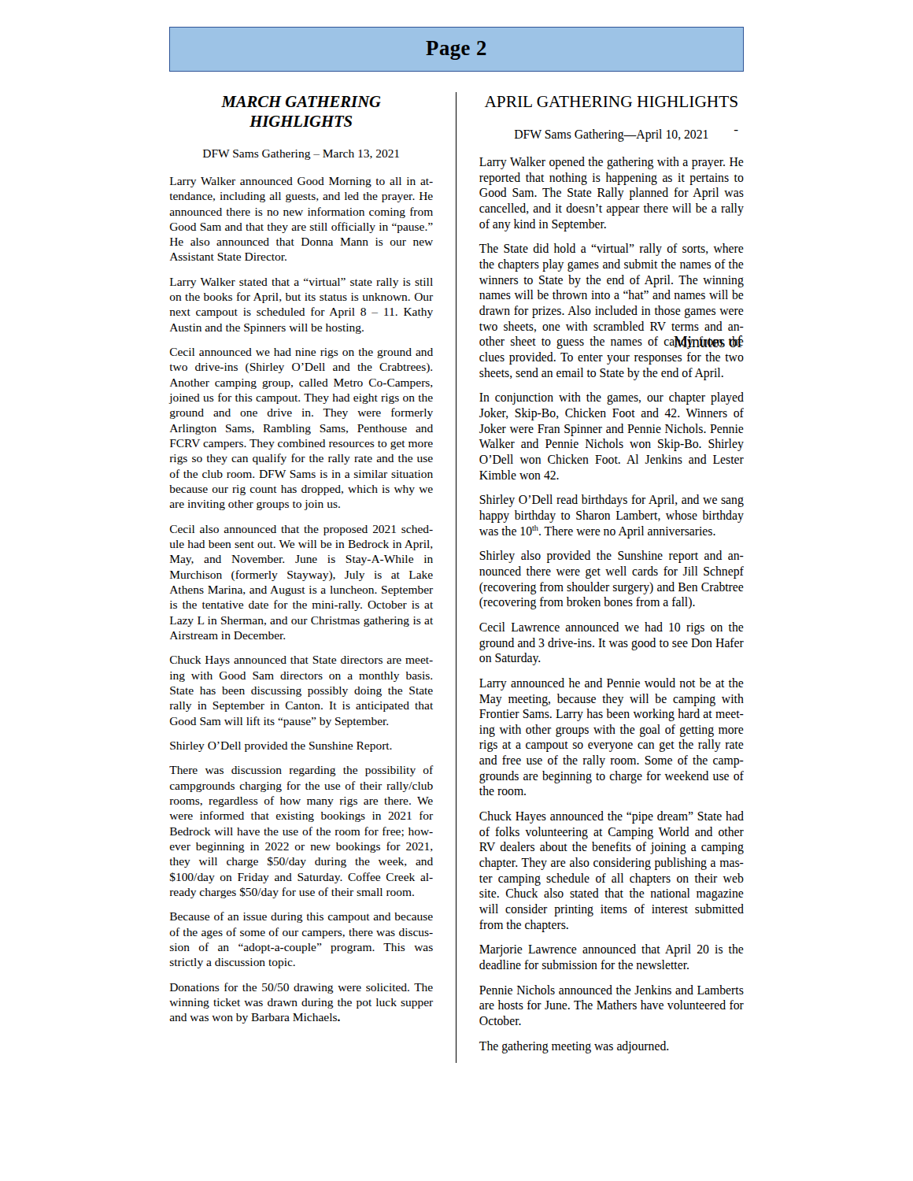Page 2
-
Minutes of
MARCH GATHERING HIGHLIGHTS
DFW Sams Gathering – March 13, 2021
Larry Walker announced Good Morning to all in attendance, including all guests, and led the prayer. He announced there is no new information coming from Good Sam and that they are still officially in “pause.” He also announced that Donna Mann is our new Assistant State Director.
Larry Walker stated that a “virtual” state rally is still on the books for April, but its status is unknown. Our next campout is scheduled for April 8 – 11. Kathy Austin and the Spinners will be hosting.
Cecil announced we had nine rigs on the ground and two drive-ins (Shirley O’Dell and the Crabtrees). Another camping group, called Metro Co-Campers, joined us for this campout. They had eight rigs on the ground and one drive in. They were formerly Arlington Sams, Rambling Sams, Penthouse and FCRV campers. They combined resources to get more rigs so they can qualify for the rally rate and the use of the club room. DFW Sams is in a similar situation because our rig count has dropped, which is why we are inviting other groups to join us.
Cecil also announced that the proposed 2021 schedule had been sent out. We will be in Bedrock in April, May, and November. June is Stay-A-While in Murchison (formerly Stayway), July is at Lake Athens Marina, and August is a luncheon. September is the tentative date for the mini-rally. October is at Lazy L in Sherman, and our Christmas gathering is at Airstream in December.
Chuck Hays announced that State directors are meeting with Good Sam directors on a monthly basis. State has been discussing possibly doing the State rally in September in Canton. It is anticipated that Good Sam will lift its “pause” by September.
Shirley O’Dell provided the Sunshine Report.
There was discussion regarding the possibility of campgrounds charging for the use of their rally/club rooms, regardless of how many rigs are there. We were informed that existing bookings in 2021 for Bedrock will have the use of the room for free; however beginning in 2022 or new bookings for 2021, they will charge $50/day during the week, and $100/day on Friday and Saturday. Coffee Creek already charges $50/day for use of their small room.
Because of an issue during this campout and because of the ages of some of our campers, there was discussion of an “adopt-a-couple” program. This was strictly a discussion topic.
Donations for the 50/50 drawing were solicited. The winning ticket was drawn during the pot luck supper and was won by Barbara Michaels.
APRIL GATHERING HIGHLIGHTS
DFW Sams Gathering—April 10, 2021
Larry Walker opened the gathering with a prayer. He reported that nothing is happening as it pertains to Good Sam. The State Rally planned for April was cancelled, and it doesn’t appear there will be a rally of any kind in September.
The State did hold a “virtual” rally of sorts, where the chapters play games and submit the names of the winners to State by the end of April. The winning names will be thrown into a “hat” and names will be drawn for prizes. Also included in those games were two sheets, one with scrambled RV terms and another sheet to guess the names of candy from the clues provided. To enter your responses for the two sheets, send an email to State by the end of April.
In conjunction with the games, our chapter played Joker, Skip-Bo, Chicken Foot and 42. Winners of Joker were Fran Spinner and Pennie Nichols. Pennie Walker and Pennie Nichols won Skip-Bo. Shirley O’Dell won Chicken Foot. Al Jenkins and Lester Kimble won 42.
Shirley O’Dell read birthdays for April, and we sang happy birthday to Sharon Lambert, whose birthday was the 10th. There were no April anniversaries.
Shirley also provided the Sunshine report and announced there were get well cards for Jill Schnepf (recovering from shoulder surgery) and Ben Crabtree (recovering from broken bones from a fall).
Cecil Lawrence announced we had 10 rigs on the ground and 3 drive-ins. It was good to see Don Hafer on Saturday.
Larry announced he and Pennie would not be at the May meeting, because they will be camping with Frontier Sams. Larry has been working hard at meeting with other groups with the goal of getting more rigs at a campout so everyone can get the rally rate and free use of the rally room. Some of the campgrounds are beginning to charge for weekend use of the room.
Chuck Hayes announced the “pipe dream” State had of folks volunteering at Camping World and other RV dealers about the benefits of joining a camping chapter. They are also considering publishing a master camping schedule of all chapters on their web site. Chuck also stated that the national magazine will consider printing items of interest submitted from the chapters.
Marjorie Lawrence announced that April 20 is the deadline for submission for the newsletter.
Pennie Nichols announced the Jenkins and Lamberts are hosts for June. The Mathers have volunteered for October.
The gathering meeting was adjourned.